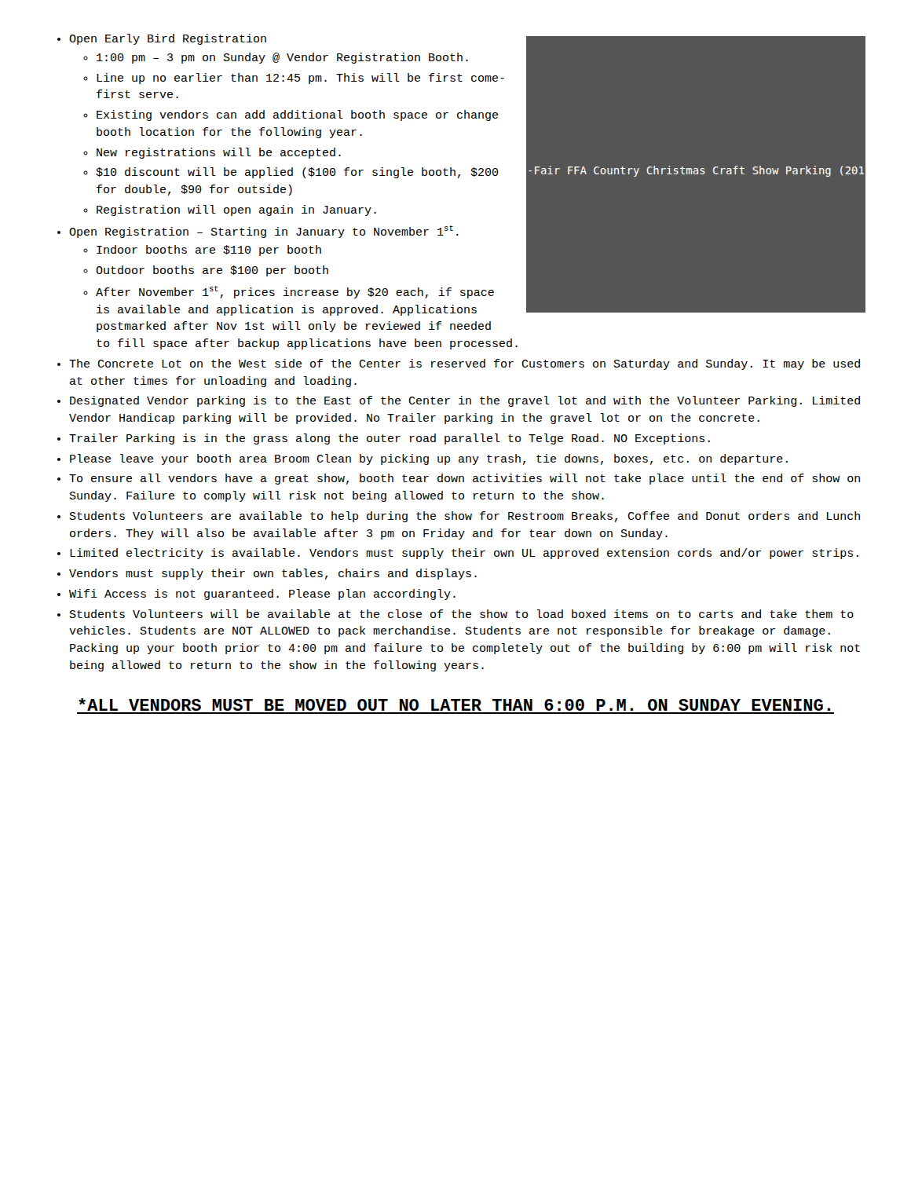Open Early Bird Registration
1:00 pm – 3 pm on Sunday @ Vendor Registration Booth.
Line up no earlier than 12:45 pm. This will be first come-first serve.
Existing vendors can add additional booth space or change booth location for the following year.
New registrations will be accepted.
$10 discount will be applied ($100 for single booth, $200 for double, $90 for outside)
Registration will open again in January.
Open Registration – Starting in January to November 1st.
Indoor booths are $110 per booth
Outdoor booths are $100 per booth
After November 1st, prices increase by $20 each, if space is available and application is approved. Applications postmarked after Nov 1st will only be reviewed if needed to fill space after backup applications have been processed.
The Concrete Lot on the West side of the Center is reserved for Customers on Saturday and Sunday. It may be used at other times for unloading and loading.
Designated Vendor parking is to the East of the Center in the gravel lot and with the Volunteer Parking. Limited Vendor Handicap parking will be provided. No Trailer parking in the gravel lot or on the concrete.
Trailer Parking is in the grass along the outer road parallel to Telge Road. NO Exceptions.
Please leave your booth area Broom Clean by picking up any trash, tie downs, boxes, etc. on departure.
To ensure all vendors have a great show, booth tear down activities will not take place until the end of show on Sunday. Failure to comply will risk not being allowed to return to the show.
Students Volunteers are available to help during the show for Restroom Breaks, Coffee and Donut orders and Lunch orders. They will also be available after 3 pm on Friday and for tear down on Sunday.
Limited electricity is available. Vendors must supply their own UL approved extension cords and/or power strips.
Vendors must supply their own tables, chairs and displays.
Wifi Access is not guaranteed. Please plan accordingly.
Students Volunteers will be available at the close of the show to load boxed items on to carts and take them to vehicles. Students are NOT ALLOWED to pack merchandise. Students are not responsible for breakage or damage. Packing up your booth prior to 4:00 pm and failure to be completely out of the building by 6:00 pm will risk not being allowed to return to the show in the following years.
*ALL VENDORS MUST BE MOVED OUT NO LATER THAN 6:00 P.M. ON SUNDAY EVENING.